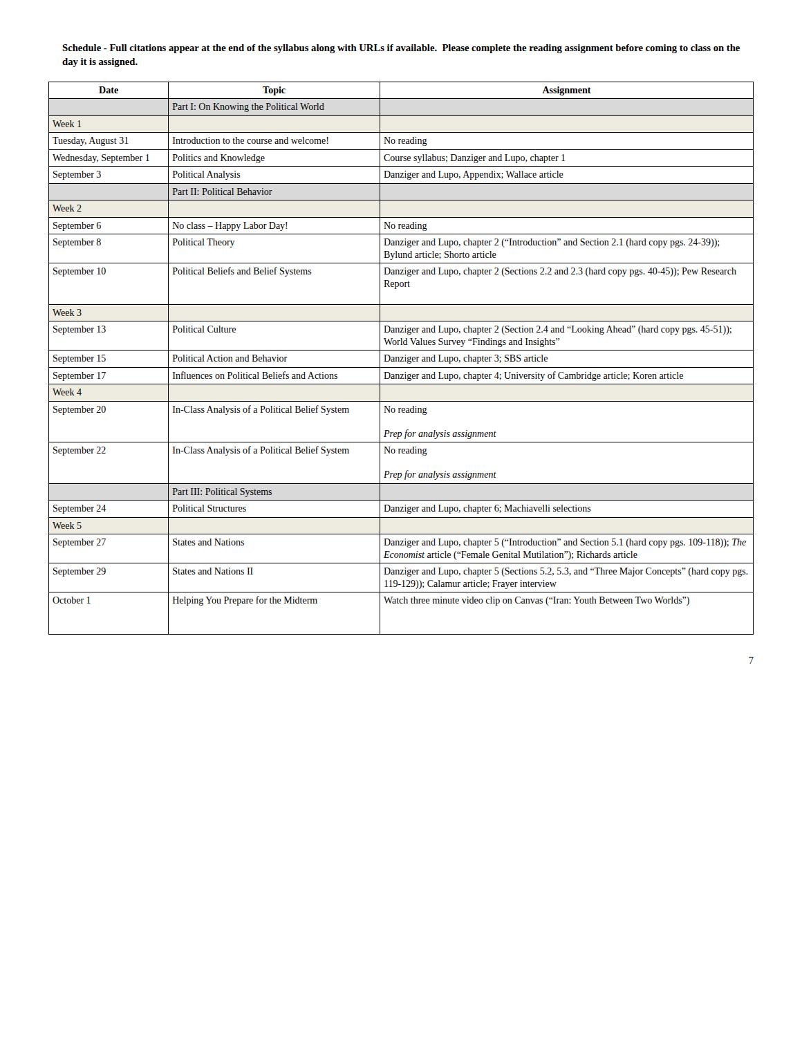Schedule - Full citations appear at the end of the syllabus along with URLs if available. Please complete the reading assignment before coming to class on the day it is assigned.
| Date | Topic | Assignment |
| --- | --- | --- |
| | Part I: On Knowing the Political World | |
| Week 1 | | |
| Tuesday, August 31 | Introduction to the course and welcome! | No reading |
| Wednesday, September 1 | Politics and Knowledge | Course syllabus; Danziger and Lupo, chapter 1 |
| September 3 | Political Analysis | Danziger and Lupo, Appendix; Wallace article |
| | Part II: Political Behavior | |
| Week 2 | | |
| September 6 | No class – Happy Labor Day! | No reading |
| September 8 | Political Theory | Danziger and Lupo, chapter 2 (“Introduction” and Section 2.1 (hard copy pgs. 24-39)); Bylund article; Shorto article |
| September 10 | Political Beliefs and Belief Systems | Danziger and Lupo, chapter 2 (Sections 2.2 and 2.3 (hard copy pgs. 40-45)); Pew Research Report |
| Week 3 | | |
| September 13 | Political Culture | Danziger and Lupo, chapter 2 (Section 2.4 and “Looking Ahead” (hard copy pgs. 45-51)); World Values Survey “Findings and Insights” |
| September 15 | Political Action and Behavior | Danziger and Lupo, chapter 3; SBS article |
| September 17 | Influences on Political Beliefs and Actions | Danziger and Lupo, chapter 4; University of Cambridge article; Koren article |
| Week 4 | | |
| September 20 | In-Class Analysis of a Political Belief System | No reading Prep for analysis assignment |
| September 22 | In-Class Analysis of a Political Belief System | No reading Prep for analysis assignment |
| | Part III: Political Systems | |
| September 24 | Political Structures | Danziger and Lupo, chapter 6; Machiavelli selections |
| Week 5 | | |
| September 27 | States and Nations | Danziger and Lupo, chapter 5 (“Introduction” and Section 5.1 (hard copy pgs. 109-118)); The Economist article (“Female Genital Mutilation”); Richards article |
| September 29 | States and Nations II | Danziger and Lupo, chapter 5 (Sections 5.2, 5.3, and “Three Major Concepts” (hard copy pgs. 119-129)); Calamur article; Frayer interview |
| October 1 | Helping You Prepare for the Midterm | Watch three minute video clip on Canvas (“Iran: Youth Between Two Worlds”) |
7